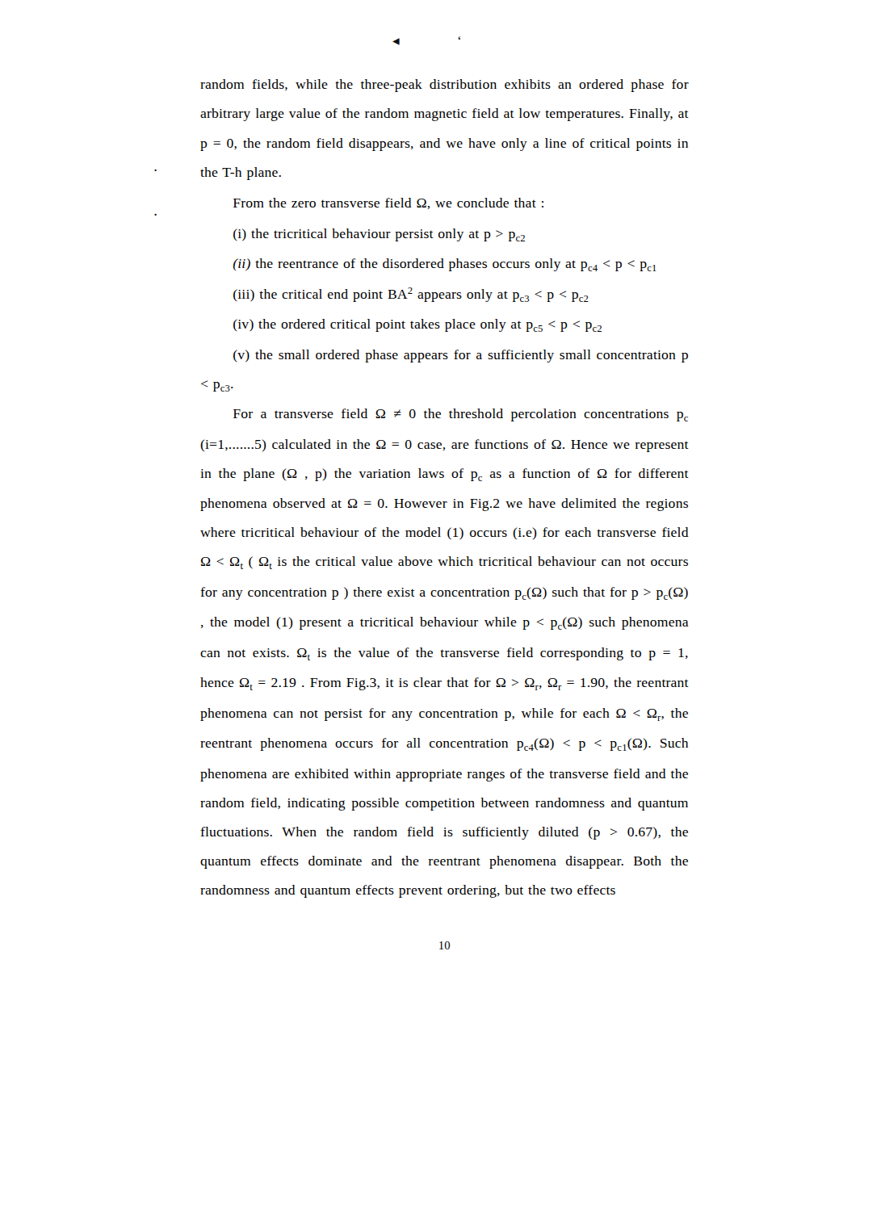◂ ‘
.
.
random fields, while the three-peak distribution exhibits an ordered phase for arbitrary large value of the random magnetic field at low temperatures. Finally, at p = 0, the random field disappears, and we have only a line of critical points in the T-h plane.
From the zero transverse field Ω, we conclude that :
(i) the tricritical behaviour persist only at p > pc2
(ii) the reentrance of the disordered phases occurs only at pc4 < p < pc1
(iii) the critical end point BA2 appears only at pc3 < p < pc2
(iv) the ordered critical point takes place only at pc5 < p < pc2
(v) the small ordered phase appears for a sufficiently small concentration p < pc3.
For a transverse field Ω ≠ 0 the threshold percolation concentrations pc (i=1,.......5) calculated in the Ω = 0 case, are functions of Ω. Hence we represent in the plane (Ω , p) the variation laws of pc as a function of Ω for different phenomena observed at Ω = 0. However in Fig.2 we have delimited the regions where tricritical behaviour of the model (1) occurs (i.e) for each transverse field Ω < Ωt ( Ωt is the critical value above which tricritical behaviour can not occurs for any concentration p ) there exist a concentration pc(Ω) such that for p > pc(Ω) , the model (1) present a tricritical behaviour while p < pc(Ω) such phenomena can not exists. Ωt is the value of the transverse field corresponding to p = 1, hence Ωt = 2.19 . From Fig.3, it is clear that for Ω > Ωr, Ωr = 1.90, the reentrant phenomena can not persist for any concentration p, while for each Ω < Ωr, the reentrant phenomena occurs for all concentration pc4(Ω) < p < pc1(Ω). Such phenomena are exhibited within appropriate ranges of the transverse field and the random field, indicating possible competition between randomness and quantum fluctuations. When the random field is sufficiently diluted (p > 0.67), the quantum effects dominate and the reentrant phenomena disappear. Both the randomness and quantum effects prevent ordering, but the two effects
10